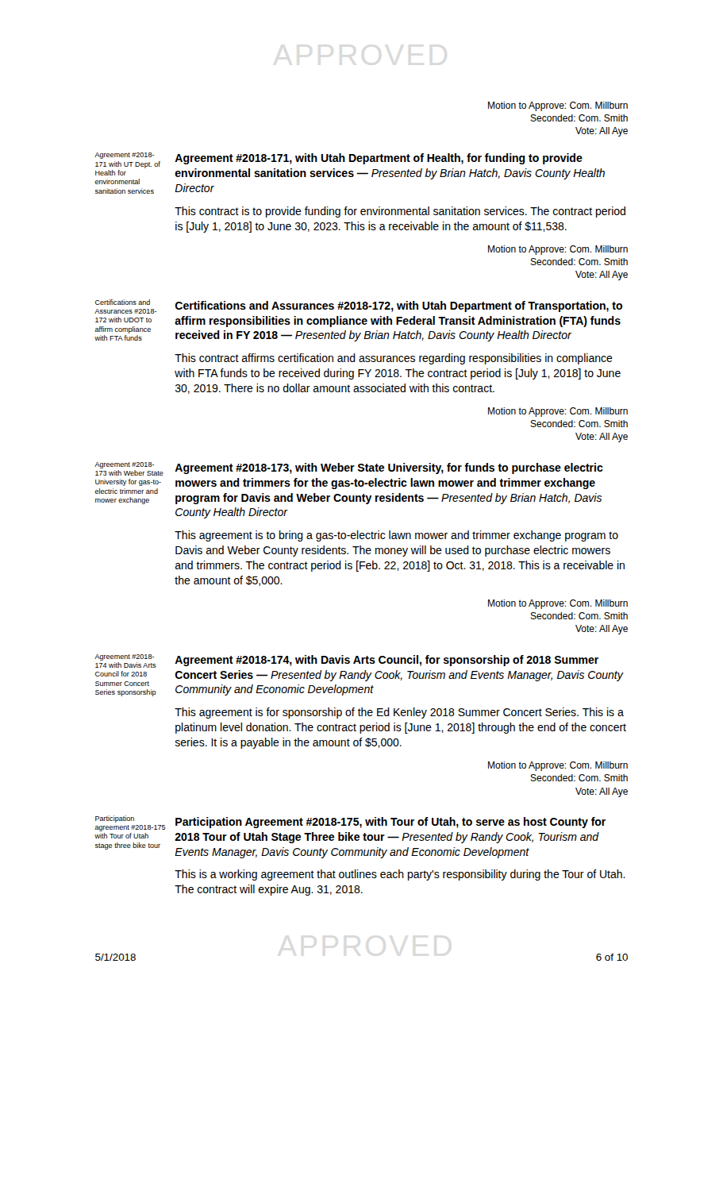APPROVED
Motion to Approve: Com. Millburn
Seconded: Com. Smith
Vote: All Aye
Agreement #2018-171 with UT Dept. of Health for environmental sanitation services
Agreement #2018-171, with Utah Department of Health, for funding to provide environmental sanitation services — Presented by Brian Hatch, Davis County Health Director
This contract is to provide funding for environmental sanitation services. The contract period is [July 1, 2018] to June 30, 2023. This is a receivable in the amount of $11,538.
Motion to Approve: Com. Millburn
Seconded: Com. Smith
Vote: All Aye
Certifications and Assurances #2018-172 with UDOT to affirm compliance with FTA funds
Certifications and Assurances #2018-172, with Utah Department of Transportation, to affirm responsibilities in compliance with Federal Transit Administration (FTA) funds received in FY 2018 — Presented by Brian Hatch, Davis County Health Director
This contract affirms certification and assurances regarding responsibilities in compliance with FTA funds to be received during FY 2018. The contract period is [July 1, 2018] to June 30, 2019. There is no dollar amount associated with this contract.
Motion to Approve: Com. Millburn
Seconded: Com. Smith
Vote: All Aye
Agreement #2018-173 with Weber State University for gas-to-electric trimmer and mower exchange
Agreement #2018-173, with Weber State University, for funds to purchase electric mowers and trimmers for the gas-to-electric lawn mower and trimmer exchange program for Davis and Weber County residents — Presented by Brian Hatch, Davis County Health Director
This agreement is to bring a gas-to-electric lawn mower and trimmer exchange program to Davis and Weber County residents. The money will be used to purchase electric mowers and trimmers. The contract period is [Feb. 22, 2018] to Oct. 31, 2018. This is a receivable in the amount of $5,000.
Motion to Approve: Com. Millburn
Seconded: Com. Smith
Vote: All Aye
Agreement #2018-174 with Davis Arts Council for 2018 Summer Concert Series sponsorship
Agreement #2018-174, with Davis Arts Council, for sponsorship of 2018 Summer Concert Series — Presented by Randy Cook, Tourism and Events Manager, Davis County Community and Economic Development
This agreement is for sponsorship of the Ed Kenley 2018 Summer Concert Series. This is a platinum level donation. The contract period is [June 1, 2018] through the end of the concert series. It is a payable in the amount of $5,000.
Motion to Approve: Com. Millburn
Seconded: Com. Smith
Vote: All Aye
Participation agreement #2018-175 with Tour of Utah stage three bike tour
Participation Agreement #2018-175, with Tour of Utah, to serve as host County for 2018 Tour of Utah Stage Three bike tour — Presented by Randy Cook, Tourism and Events Manager, Davis County Community and Economic Development
This is a working agreement that outlines each party's responsibility during the Tour of Utah. The contract will expire Aug. 31, 2018.
5/1/2018
APPROVED
6 of 10